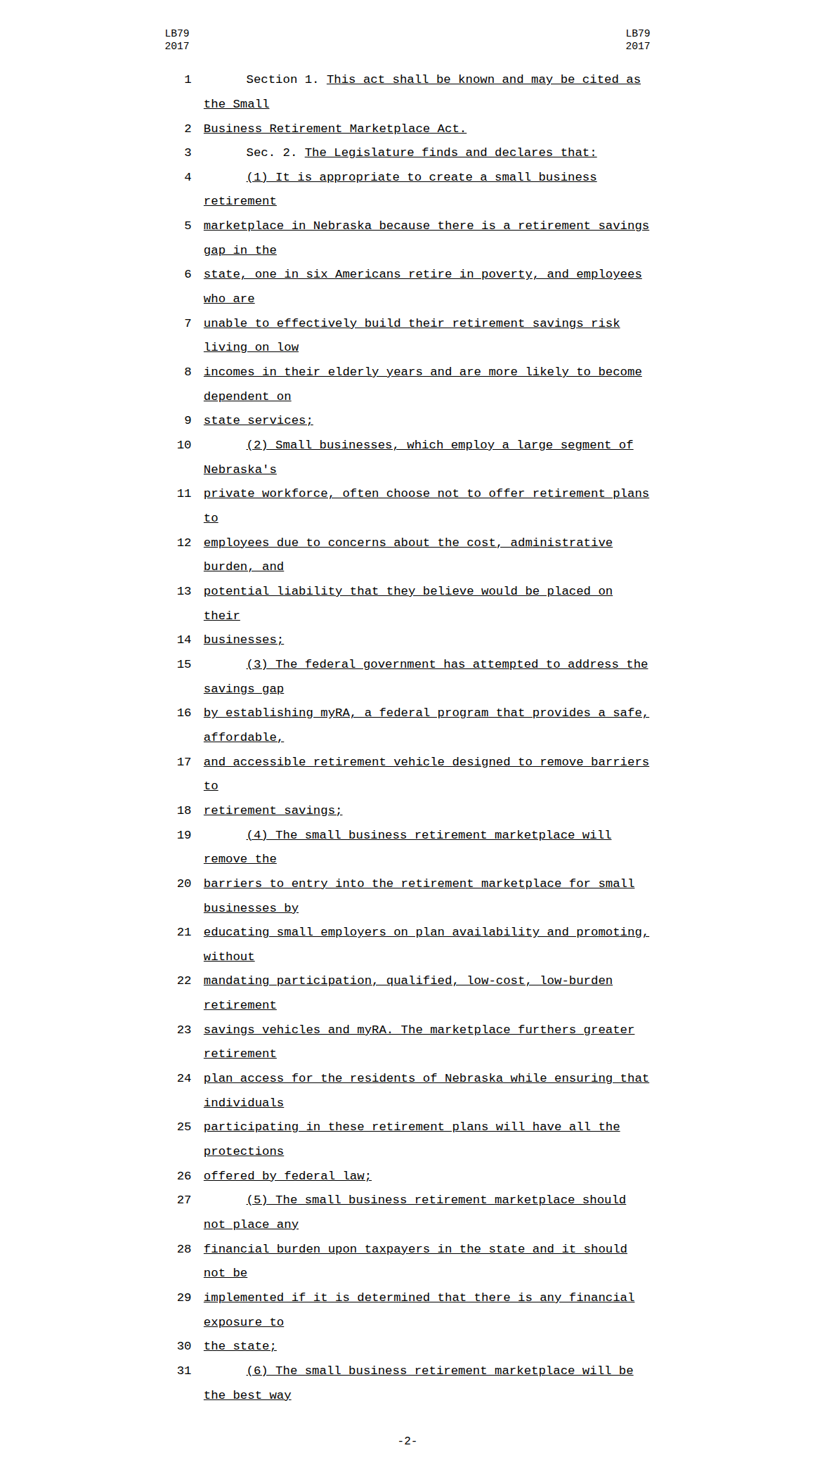LB79
2017
LB79
2017
Section 1. This act shall be known and may be cited as the Small
Business Retirement Marketplace Act.
Sec. 2. The Legislature finds and declares that:
(1) It is appropriate to create a small business retirement
marketplace in Nebraska because there is a retirement savings gap in the
state, one in six Americans retire in poverty, and employees who are
unable to effectively build their retirement savings risk living on low
incomes in their elderly years and are more likely to become dependent on
state services;
(2) Small businesses, which employ a large segment of Nebraska's
private workforce, often choose not to offer retirement plans to
employees due to concerns about the cost, administrative burden, and
potential liability that they believe would be placed on their
businesses;
(3) The federal government has attempted to address the savings gap
by establishing myRA, a federal program that provides a safe, affordable,
and accessible retirement vehicle designed to remove barriers to
retirement savings;
(4) The small business retirement marketplace will remove the
barriers to entry into the retirement marketplace for small businesses by
educating small employers on plan availability and promoting, without
mandating participation, qualified, low-cost, low-burden retirement
savings vehicles and myRA. The marketplace furthers greater retirement
plan access for the residents of Nebraska while ensuring that individuals
participating in these retirement plans will have all the protections
offered by federal law;
(5) The small business retirement marketplace should not place any
financial burden upon taxpayers in the state and it should not be
implemented if it is determined that there is any financial exposure to
the state;
(6) The small business retirement marketplace will be the best way
-2-